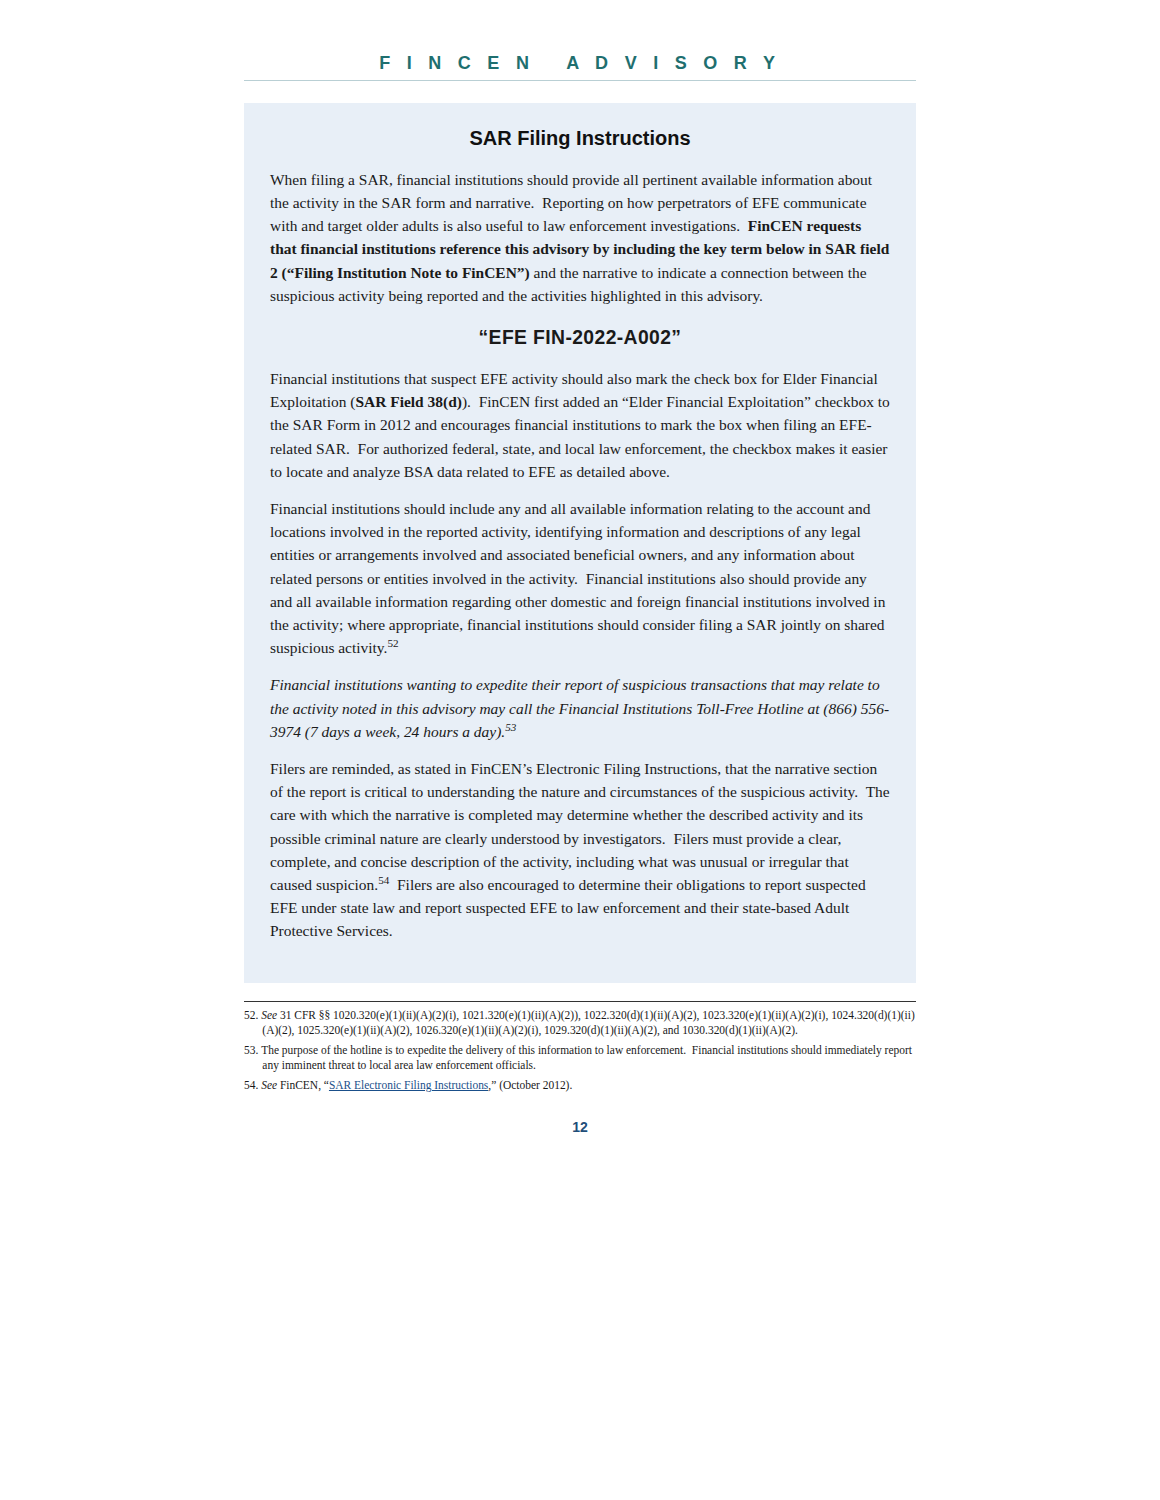F I N C E N A D V I S O R Y
SAR Filing Instructions
When filing a SAR, financial institutions should provide all pertinent available information about the activity in the SAR form and narrative. Reporting on how perpetrators of EFE communicate with and target older adults is also useful to law enforcement investigations. FinCEN requests that financial institutions reference this advisory by including the key term below in SAR field 2 (“Filing Institution Note to FinCEN”) and the narrative to indicate a connection between the suspicious activity being reported and the activities highlighted in this advisory.
“EFE FIN-2022-A002”
Financial institutions that suspect EFE activity should also mark the check box for Elder Financial Exploitation (SAR Field 38(d)). FinCEN first added an “Elder Financial Exploitation” checkbox to the SAR Form in 2012 and encourages financial institutions to mark the box when filing an EFE-related SAR. For authorized federal, state, and local law enforcement, the checkbox makes it easier to locate and analyze BSA data related to EFE as detailed above.
Financial institutions should include any and all available information relating to the account and locations involved in the reported activity, identifying information and descriptions of any legal entities or arrangements involved and associated beneficial owners, and any information about related persons or entities involved in the activity. Financial institutions also should provide any and all available information regarding other domestic and foreign financial institutions involved in the activity; where appropriate, financial institutions should consider filing a SAR jointly on shared suspicious activity.52
Financial institutions wanting to expedite their report of suspicious transactions that may relate to the activity noted in this advisory may call the Financial Institutions Toll-Free Hotline at (866) 556-3974 (7 days a week, 24 hours a day).53
Filers are reminded, as stated in FinCEN’s Electronic Filing Instructions, that the narrative section of the report is critical to understanding the nature and circumstances of the suspicious activity. The care with which the narrative is completed may determine whether the described activity and its possible criminal nature are clearly understood by investigators. Filers must provide a clear, complete, and concise description of the activity, including what was unusual or irregular that caused suspicion.54 Filers are also encouraged to determine their obligations to report suspected EFE under state law and report suspected EFE to law enforcement and their state-based Adult Protective Services.
52. See 31 CFR §§ 1020.320(e)(1)(ii)(A)(2)(i), 1021.320(e)(1)(ii)(A)(2)), 1022.320(d)(1)(ii)(A)(2), 1023.320(e)(1)(ii)(A)(2)(i), 1024.320(d)(1)(ii)(A)(2), 1025.320(e)(1)(ii)(A)(2), 1026.320(e)(1)(ii)(A)(2)(i), 1029.320(d)(1)(ii)(A)(2), and 1030.320(d)(1)(ii)(A)(2).
53. The purpose of the hotline is to expedite the delivery of this information to law enforcement. Financial institutions should immediately report any imminent threat to local area law enforcement officials.
54. See FinCEN, “SAR Electronic Filing Instructions,” (October 2012).
12